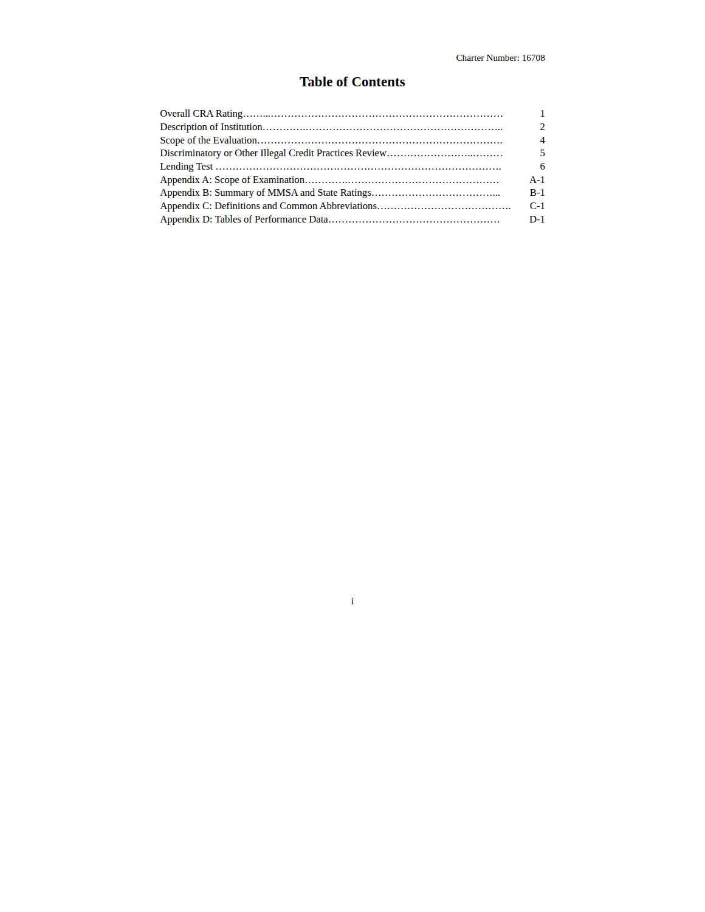Charter Number: 16708
Table of Contents
| Overall CRA Rating……...…………………………………………………………… | 1 |
| Description of Institution………….………………………………………………….. | 2 |
| Scope of the Evaluation………………………………………………………………. | 4 |
| Discriminatory or Other Illegal Credit Practices Review……………………..……… | 5 |
| Lending Test …………………………………………………………………………. | 6 |
| Appendix A: Scope of Examination………….……………………………………… | A-1 |
| Appendix B: Summary of MMSA and State Ratings………………………………... | B-1 |
| Appendix C: Definitions and Common Abbreviations…………………………………. | C-1 |
| Appendix D: Tables of Performance Data…………………………………………… | D-1 |
i